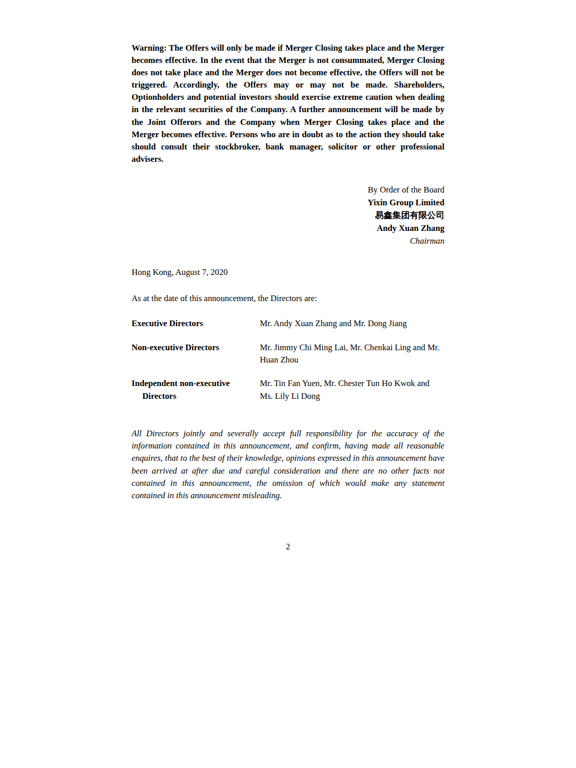Warning: The Offers will only be made if Merger Closing takes place and the Merger becomes effective. In the event that the Merger is not consummated, Merger Closing does not take place and the Merger does not become effective, the Offers will not be triggered. Accordingly, the Offers may or may not be made. Shareholders, Optionholders and potential investors should exercise extreme caution when dealing in the relevant securities of the Company. A further announcement will be made by the Joint Offerors and the Company when Merger Closing takes place and the Merger becomes effective. Persons who are in doubt as to the action they should take should consult their stockbroker, bank manager, solicitor or other professional advisers.
By Order of the Board
Yixin Group Limited
易鑫集团有限公司
Andy Xuan Zhang
Chairman
Hong Kong, August 7, 2020
As at the date of this announcement, the Directors are:
| Executive Directors | Mr. Andy Xuan Zhang and Mr. Dong Jiang |
| Non-executive Directors | Mr. Jimmy Chi Ming Lai, Mr. Chenkai Ling and Mr. Huan Zhou |
| Independent non-executive Directors | Mr. Tin Fan Yuen, Mr. Chester Tun Ho Kwok and Ms. Lily Li Dong |
All Directors jointly and severally accept full responsibility for the accuracy of the information contained in this announcement, and confirm, having made all reasonable enquires, that to the best of their knowledge, opinions expressed in this announcement have been arrived at after due and careful consideration and there are no other facts not contained in this announcement, the omission of which would make any statement contained in this announcement misleading.
2